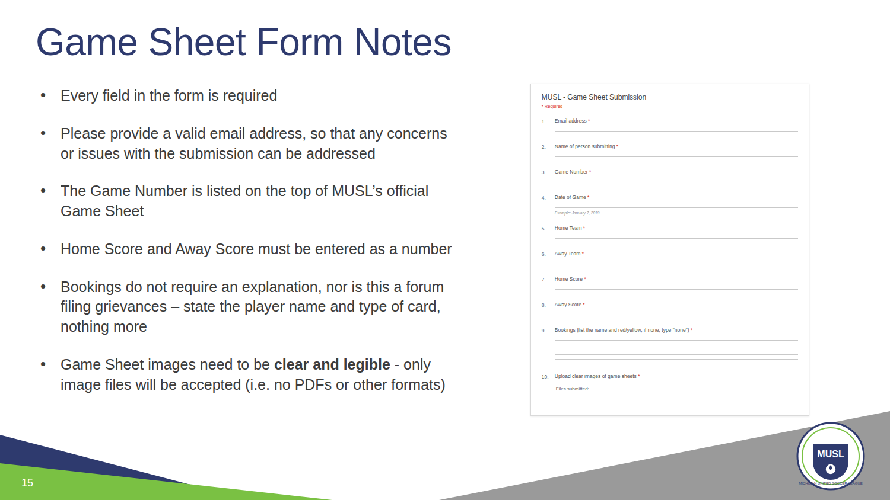Game Sheet Form Notes
Every field in the form is required
Please provide a valid email address, so that any concerns or issues with the submission can be addressed
The Game Number is listed on the top of MUSL’s official Game Sheet
Home Score and Away Score must be entered as a number
Bookings do not require an explanation, nor is this a forum filing grievances – state the player name and type of card, nothing more
Game Sheet images need to be clear and legible - only image files will be accepted (i.e. no PDFs or other formats)
MUSL - Game Sheet Submission
* Required
1.
Email address *
2.
Name of person submitting *
3.
Game Number *
4.
Date of Game *
Example: January 7, 2019
5.
Home Team *
6.
Away Team *
7.
Home Score *
8.
Away Score *
9.
Bookings (list the name and red/yellow; if none, type "none") *
10.
Upload clear images of game sheets *
Files submitted:
15
MUSL MICHIGAN UNITED SOCCER LEAGUE